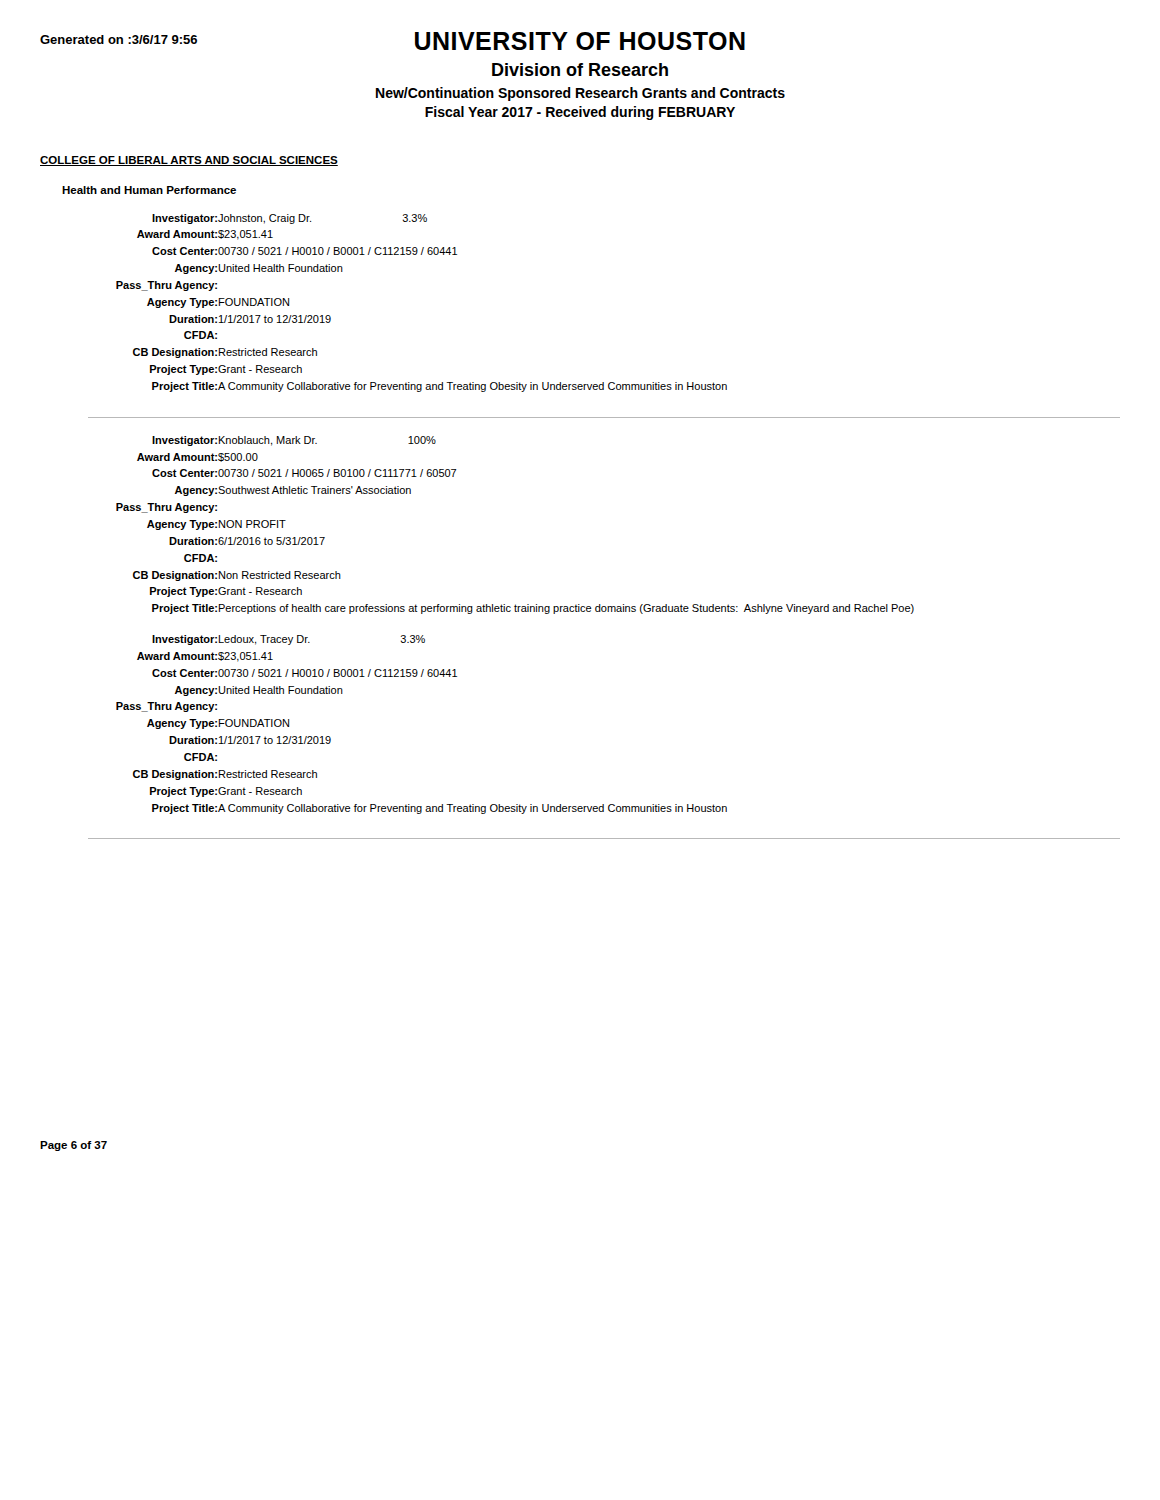Generated on :3/6/17 9:56
UNIVERSITY OF HOUSTON
Division of Research
New/Continuation Sponsored Research Grants and Contracts
Fiscal Year 2017 - Received during FEBRUARY
COLLEGE OF LIBERAL ARTS AND SOCIAL SCIENCES
Health and Human Performance
| Investigator: | Johnston, Craig Dr. 3.3% |
| Award Amount: | $23,051.41 |
| Cost Center: | 00730 / 5021 / H0010 / B0001 / C112159 / 60441 |
| Agency: | United Health Foundation |
| Pass_Thru Agency: | |
| Agency Type: | FOUNDATION |
| Duration: | 1/1/2017 to 12/31/2019 |
| CFDA: | |
| CB Designation: | Restricted Research |
| Project Type: | Grant - Research |
| Project Title: | A Community Collaborative for Preventing and Treating Obesity in Underserved Communities in Houston |
| Investigator: | Knoblauch, Mark Dr. 100% |
| Award Amount: | $500.00 |
| Cost Center: | 00730 / 5021 / H0065 / B0100 / C111771 / 60507 |
| Agency: | Southwest Athletic Trainers' Association |
| Pass_Thru Agency: | |
| Agency Type: | NON PROFIT |
| Duration: | 6/1/2016 to 5/31/2017 |
| CFDA: | |
| CB Designation: | Non Restricted Research |
| Project Type: | Grant - Research |
| Project Title: | Perceptions of health care professions at performing athletic training practice domains (Graduate Students: Ashlyne Vineyard and Rachel Poe) |
| Investigator: | Ledoux, Tracey Dr. 3.3% |
| Award Amount: | $23,051.41 |
| Cost Center: | 00730 / 5021 / H0010 / B0001 / C112159 / 60441 |
| Agency: | United Health Foundation |
| Pass_Thru Agency: | |
| Agency Type: | FOUNDATION |
| Duration: | 1/1/2017 to 12/31/2019 |
| CFDA: | |
| CB Designation: | Restricted Research |
| Project Type: | Grant - Research |
| Project Title: | A Community Collaborative for Preventing and Treating Obesity in Underserved Communities in Houston |
Page 6 of 37